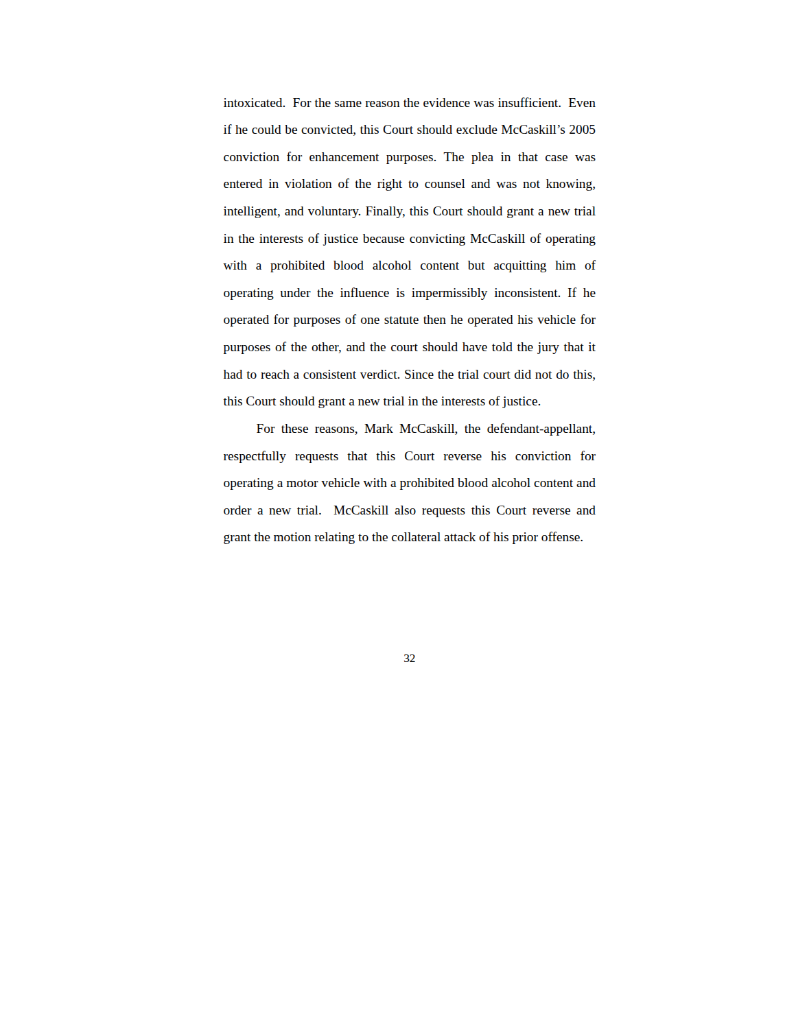intoxicated. For the same reason the evidence was insufficient. Even if he could be convicted, this Court should exclude McCaskill’s 2005 conviction for enhancement purposes. The plea in that case was entered in violation of the right to counsel and was not knowing, intelligent, and voluntary. Finally, this Court should grant a new trial in the interests of justice because convicting McCaskill of operating with a prohibited blood alcohol content but acquitting him of operating under the influence is impermissibly inconsistent. If he operated for purposes of one statute then he operated his vehicle for purposes of the other, and the court should have told the jury that it had to reach a consistent verdict. Since the trial court did not do this, this Court should grant a new trial in the interests of justice.
For these reasons, Mark McCaskill, the defendant-appellant, respectfully requests that this Court reverse his conviction for operating a motor vehicle with a prohibited blood alcohol content and order a new trial. McCaskill also requests this Court reverse and grant the motion relating to the collateral attack of his prior offense.
32